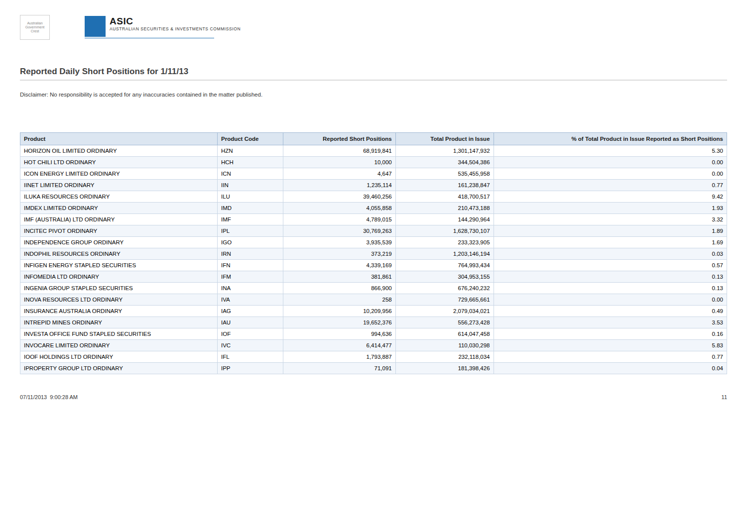Australian
Government
Crest
ASIC
Australian Securities & Investments Commission
Reported Daily Short Positions for 1/11/13
Disclaimer: No responsibility is accepted for any inaccuracies contained in the matter published.
| Product | Product Code | Reported Short Positions | Total Product in Issue | % of Total Product in Issue Reported as Short Positions |
| --- | --- | --- | --- | --- |
| HORIZON OIL LIMITED ORDINARY | HZN | 68,919,841 | 1,301,147,932 | 5.30 |
| HOT CHILI LTD ORDINARY | HCH | 10,000 | 344,504,386 | 0.00 |
| ICON ENERGY LIMITED ORDINARY | ICN | 4,647 | 535,455,958 | 0.00 |
| IINET LIMITED ORDINARY | IIN | 1,235,114 | 161,238,847 | 0.77 |
| ILUKA RESOURCES ORDINARY | ILU | 39,460,256 | 418,700,517 | 9.42 |
| IMDEX LIMITED ORDINARY | IMD | 4,055,858 | 210,473,188 | 1.93 |
| IMF (AUSTRALIA) LTD ORDINARY | IMF | 4,789,015 | 144,290,964 | 3.32 |
| INCITEC PIVOT ORDINARY | IPL | 30,769,263 | 1,628,730,107 | 1.89 |
| INDEPENDENCE GROUP ORDINARY | IGO | 3,935,539 | 233,323,905 | 1.69 |
| INDOPHIL RESOURCES ORDINARY | IRN | 373,219 | 1,203,146,194 | 0.03 |
| INFIGEN ENERGY STAPLED SECURITIES | IFN | 4,339,169 | 764,993,434 | 0.57 |
| INFOMEDIA LTD ORDINARY | IFM | 381,861 | 304,953,155 | 0.13 |
| INGENIA GROUP STAPLED SECURITIES | INA | 866,900 | 676,240,232 | 0.13 |
| INOVA RESOURCES LTD ORDINARY | IVA | 258 | 729,665,661 | 0.00 |
| INSURANCE AUSTRALIA ORDINARY | IAG | 10,209,956 | 2,079,034,021 | 0.49 |
| INTREPID MINES ORDINARY | IAU | 19,652,376 | 556,273,428 | 3.53 |
| INVESTA OFFICE FUND STAPLED SECURITIES | IOF | 994,636 | 614,047,458 | 0.16 |
| INVOCARE LIMITED ORDINARY | IVC | 6,414,477 | 110,030,298 | 5.83 |
| IOOF HOLDINGS LTD ORDINARY | IFL | 1,793,887 | 232,118,034 | 0.77 |
| IPROPERTY GROUP LTD ORDINARY | IPP | 71,091 | 181,398,426 | 0.04 |
07/11/2013 9:00:28 AM
11